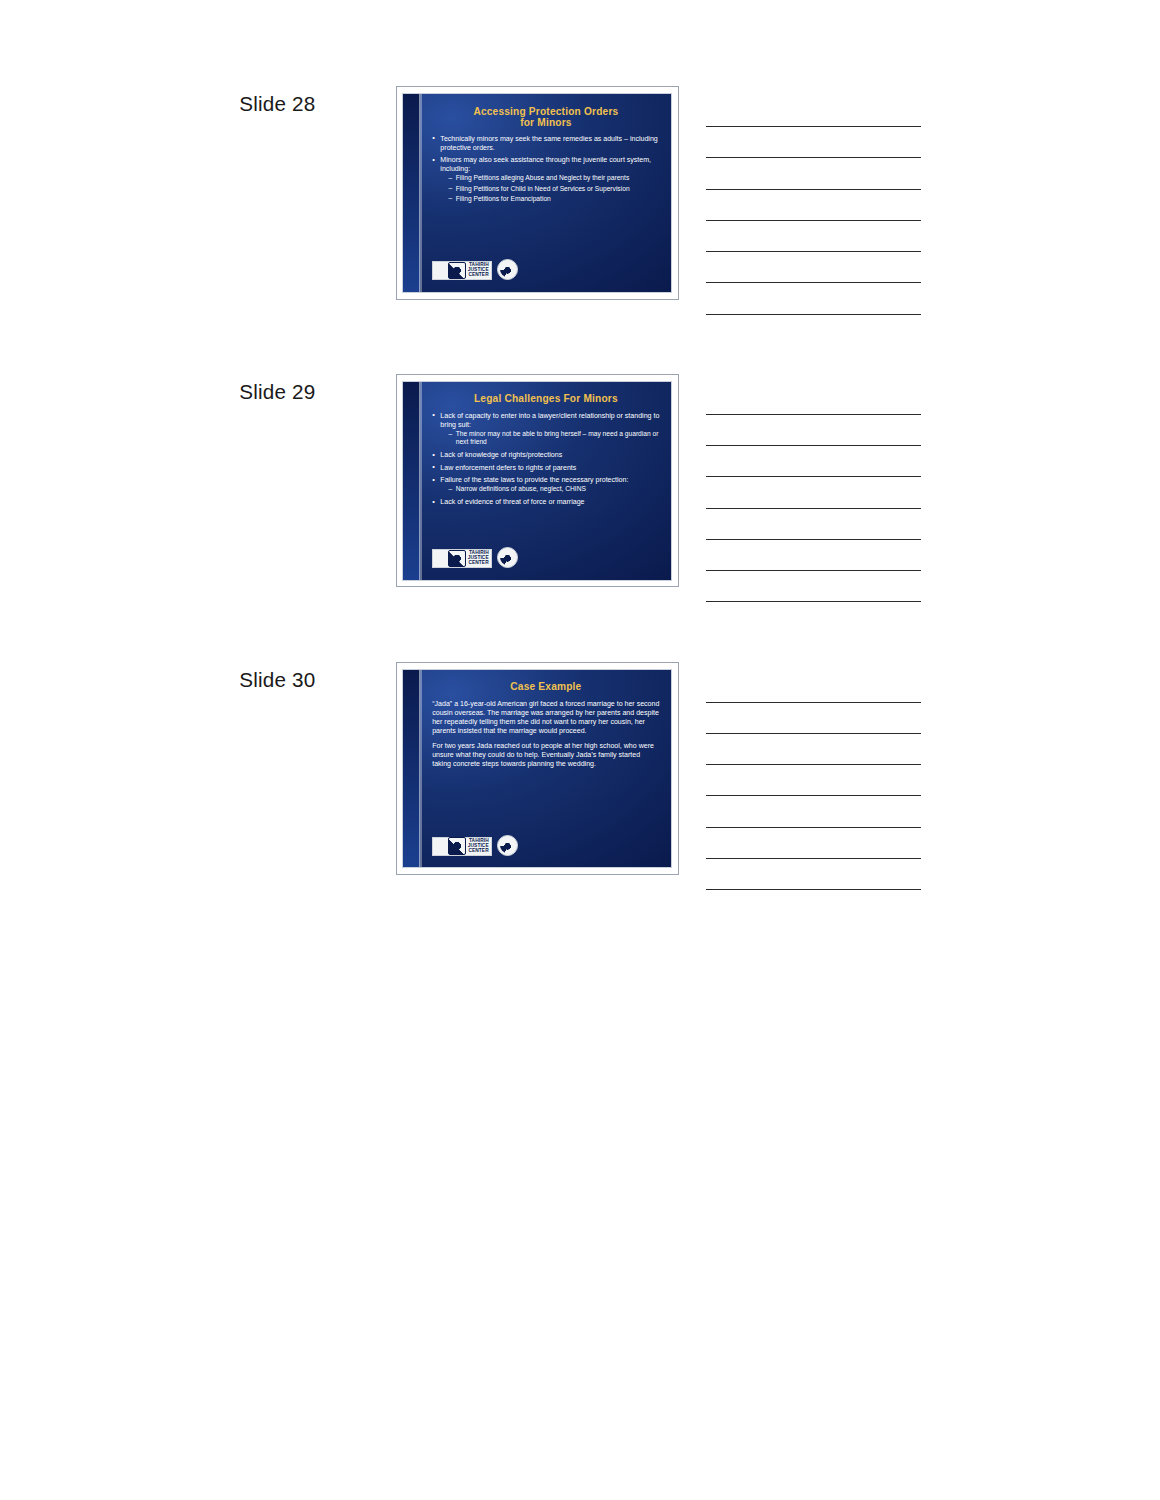Slide 28
Accessing Protection Orders
for Minors
Technically minors may seek the same remedies as adults – including protective orders.
Minors may also seek assistance through the juvenile court system, including:
Filing Petitions alleging Abuse and Neglect by their parents
Filing Petitions for Child in Need of Services or Supervision
Filing Petitions for Emancipation
TAHIRIH
JUSTICE
CENTER
Slide 29
Legal Challenges For Minors
Lack of capacity to enter into a lawyer/client relationship or standing to bring suit:
The minor may not be able to bring herself – may need a guardian or next friend
Lack of knowledge of rights/protections
Law enforcement defers to rights of parents
Failure of the state laws to provide the necessary protection:
Narrow definitions of abuse, neglect, CHINS
Lack of evidence of threat of force or marriage
TAHIRIH
JUSTICE
CENTER
Slide 30
Case Example
“Jada” a 16-year-old American girl faced a forced marriage to her second cousin overseas. The marriage was arranged by her parents and despite her repeatedly telling them she did not want to marry her cousin, her parents insisted that the marriage would proceed.
For two years Jada reached out to people at her high school, who were unsure what they could do to help. Eventually Jada’s family started taking concrete steps towards planning the wedding.
TAHIRIH
JUSTICE
CENTER